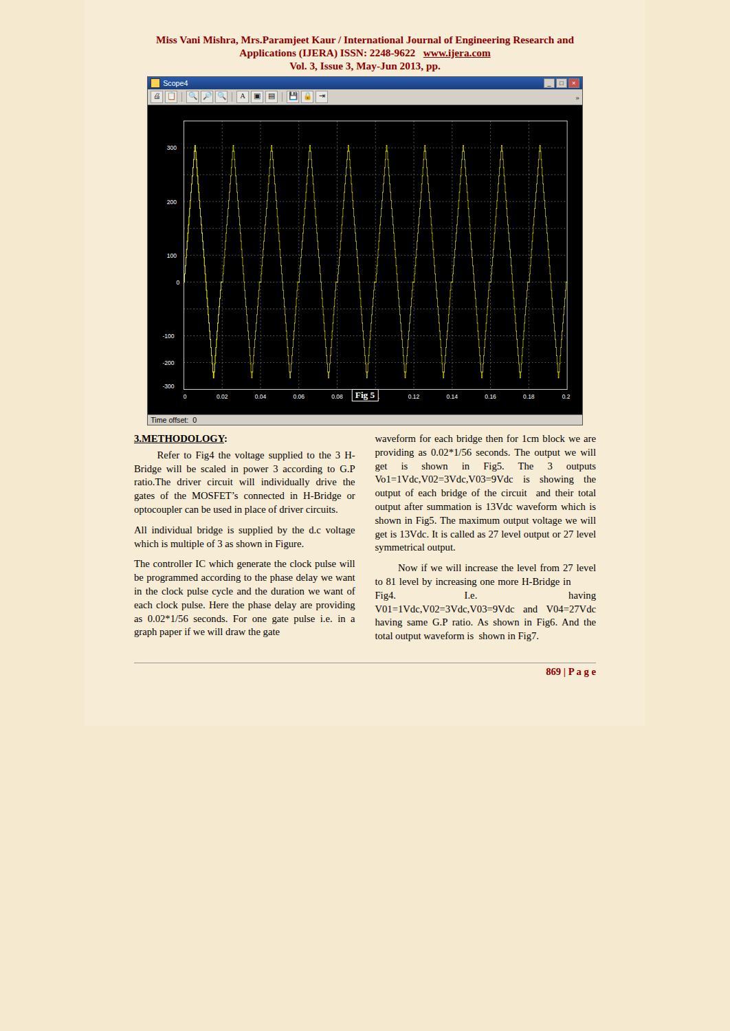Miss Vani Mishra, Mrs.Paramjeet Kaur / International Journal of Engineering Research and
Applications (IJERA) ISSN: 2248-9622 www.ijera.com
Vol. 3, Issue 3, May-Jun 2013, pp.
Scope4 _□×
🖨 📋 🔍 🔎 🔍 A ▣ ▤ 💾 🔒 ⇥ »
300 200 100 0 -100 -200 -300 0 0.02 0.04 0.06 0.08 0.1 0.12 0.14 0.16 0.18 0.2
Fig 5
Time offset: 0
3.METHODOLOGY:
Refer to Fig4 the voltage supplied to the 3 H-Bridge will be scaled in power 3 according to G.P ratio.The driver circuit will individually drive the gates of the MOSFET’s connected in H-Bridge or optocoupler can be used in place of driver circuits.
All individual bridge is supplied by the d.c voltage which is multiple of 3 as shown in Figure.
The controller IC which generate the clock pulse will be programmed according to the phase delay we want in the clock pulse cycle and the duration we want of each clock pulse. Here the phase delay are providing as 0.02*1/56 seconds. For one gate pulse i.e. in a graph paper if we will draw the gate
waveform for each bridge then for 1cm block we are providing as 0.02*1/56 seconds. The output we will get is shown in Fig5. The 3 outputs Vo1=1Vdc,V02=3Vdc,V03=9Vdc is showing the output of each bridge of the circuit and their total output after summation is 13Vdc waveform which is shown in Fig5. The maximum output voltage we will get is 13Vdc. It is called as 27 level output or 27 level symmetrical output.
Now if we will increase the level from 27 level to 81 level by increasing one more H-Bridge in Fig4. I.e. having V01=1Vdc,V02=3Vdc,V03=9Vdc and V04=27Vdc having same G.P ratio. As shown in Fig6. And the total output waveform is shown in Fig7.
869 | P a g e